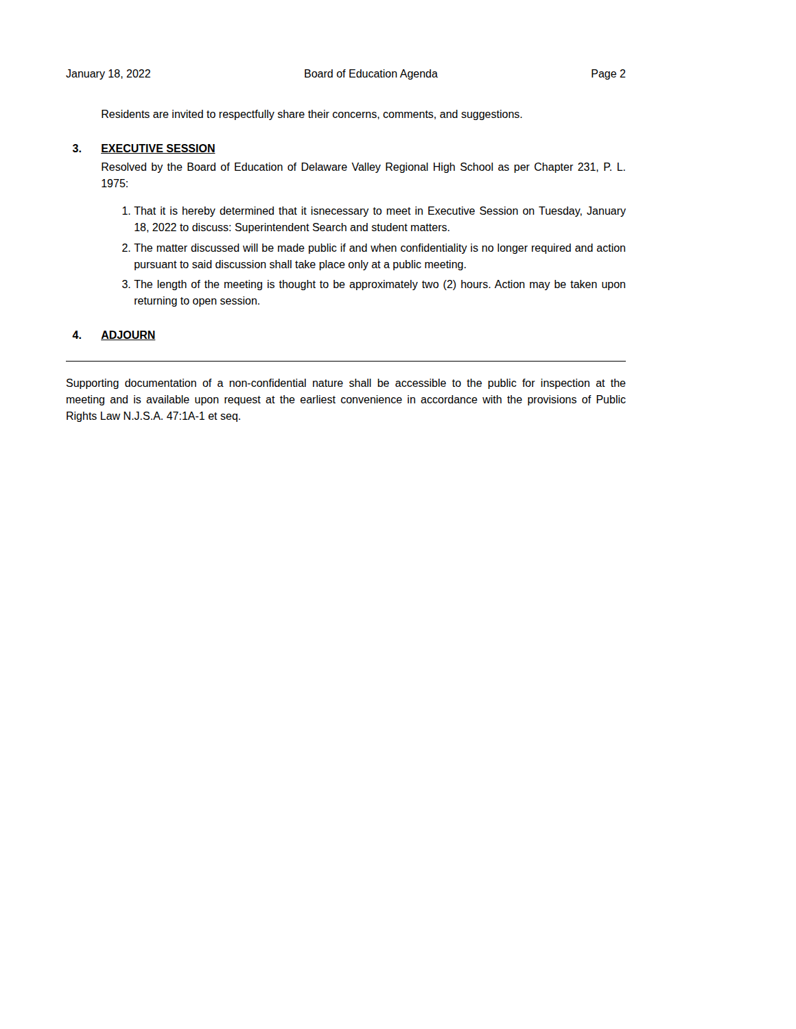January 18, 2022 Board of Education Agenda Page 2
Residents are invited to respectfully share their concerns, comments, and suggestions.
3. EXECUTIVE SESSION
Resolved by the Board of Education of Delaware Valley Regional High School as per Chapter 231, P. L. 1975:
That it is hereby determined that it isnecessary to meet in Executive Session on Tuesday, January 18, 2022 to discuss: Superintendent Search and student matters.
The matter discussed will be made public if and when confidentiality is no longer required and action pursuant to said discussion shall take place only at a public meeting.
The length of the meeting is thought to be approximately two (2) hours. Action may be taken upon returning to open session.
4. ADJOURN
Supporting documentation of a non-confidential nature shall be accessible to the public for inspection at the meeting and is available upon request at the earliest convenience in accordance with the provisions of Public Rights Law N.J.S.A. 47:1A-1 et seq.